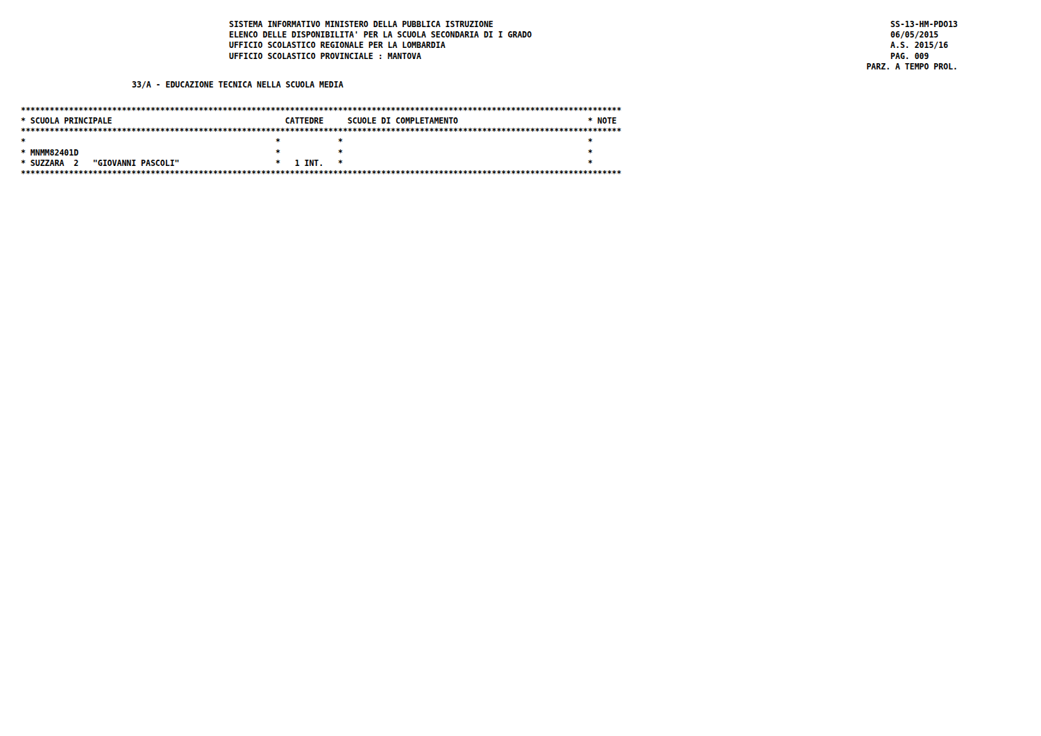SS-13-HM-PDO13
06/05/2015
A.S. 2015/16
PAG. 009
SISTEMA INFORMATIVO MINISTERO DELLA PUBBLICA ISTRUZIONE
ELENCO DELLE DISPONIBILITA' PER LA SCUOLA SECONDARIA DI I GRADO
UFFICIO SCOLASTICO REGIONALE PER LA LOMBARDIA
UFFICIO SCOLASTICO PROVINCIALE : MANTOVA
PARZ. A TEMPO PROL.
33/A - EDUCAZIONE TECNICA NELLA SCUOLA MEDIA
*****************************************************************************************************************************
* SCUOLA PRINCIPALE                                    CATTEDRE     SCUOLE DI COMPLETAMENTO                           * NOTE
*****************************************************************************************************************************
*                                                    *            *                                                   *
* MNMM82401D                                         *            *                                                   *
* SUZZARA  2   "GIOVANNI PASCOLI"                    *   1 INT.   *                                                   *
*****************************************************************************************************************************